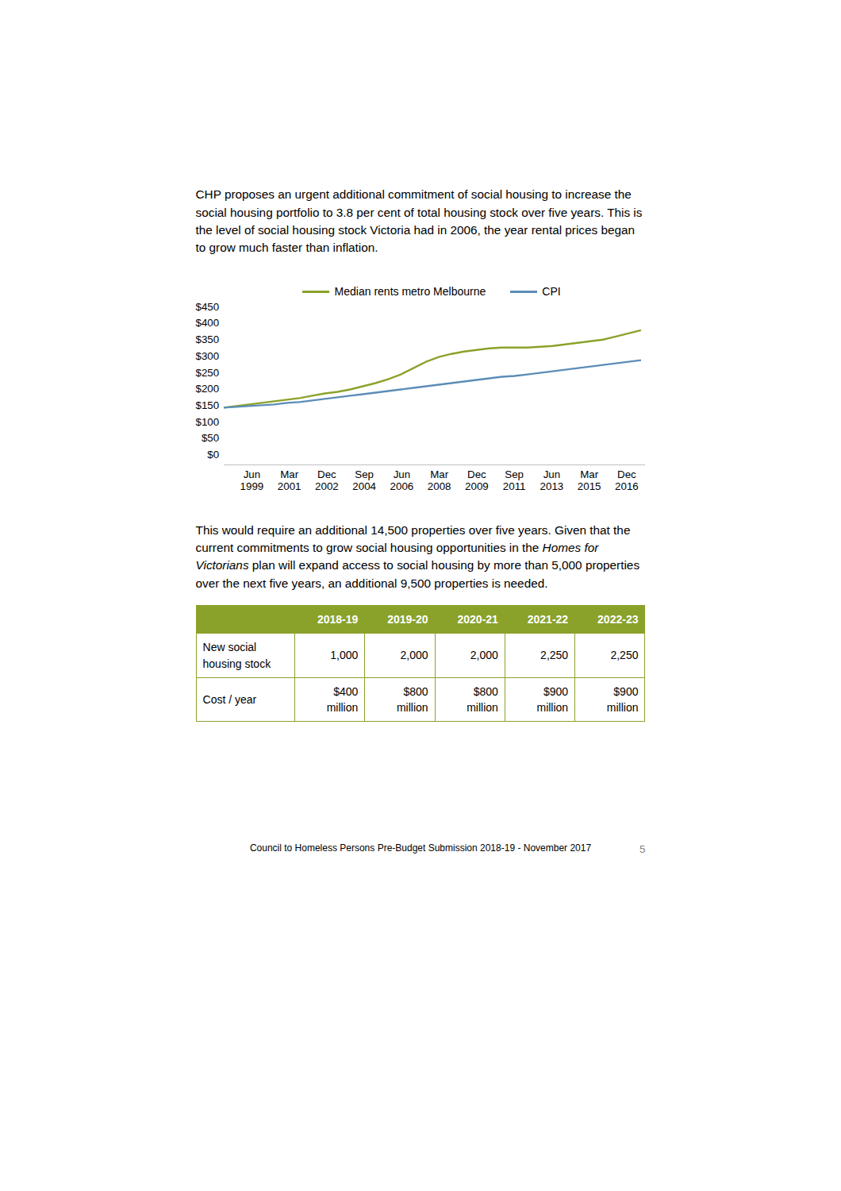CHP proposes an urgent additional commitment of social housing to increase the social housing portfolio to 3.8 per cent of total housing stock over five years. This is the level of social housing stock Victoria had in 2006, the year rental prices began to grow much faster than inflation.
Median rents metro Melbourne
CPI
$450 $400 $350 $300 $250 $200 $150 $100 $50 $0
Jun
1999
Mar
2001
Dec
2002
Sep
2004
Jun
2006
Mar
2008
Dec
2009
Sep
2011
Jun
2013
Mar
2015
Dec
2016
This would require an additional 14,500 properties over five years. Given that the current commitments to grow social housing opportunities in the Homes for Victorians plan will expand access to social housing by more than 5,000 properties over the next five years, an additional 9,500 properties is needed.
| | 2018-19 | 2019-20 | 2020-21 | 2021-22 | 2022-23 |
| --- | --- | --- | --- | --- | --- |
| New social housing stock | 1,000 | 2,000 | 2,000 | 2,250 | 2,250 |
| Cost / year | $400 million | $800 million | $800 million | $900 million | $900 million |
Council to Homeless Persons Pre-Budget Submission 2018-19 - November 2017
5